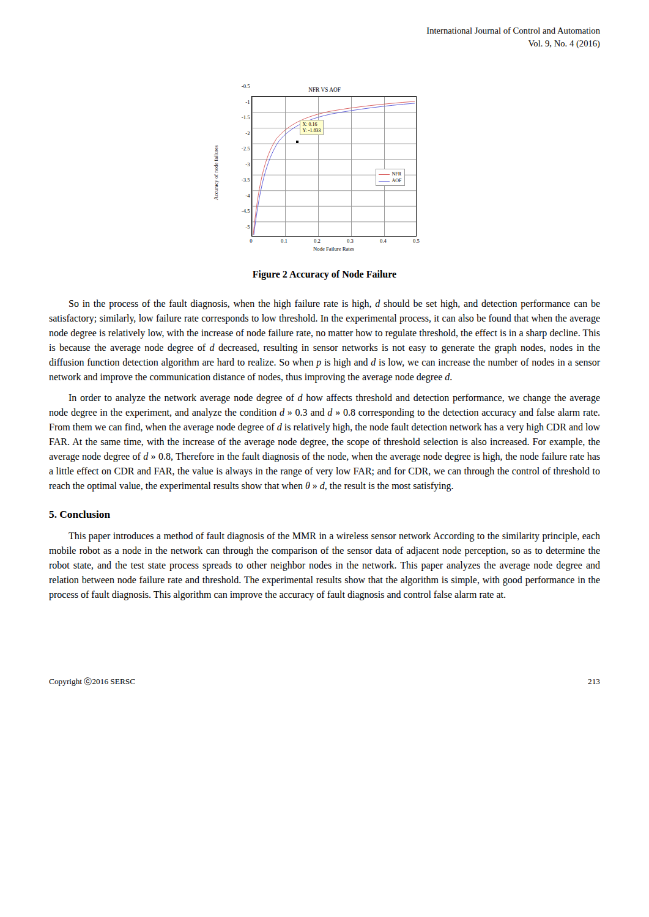International Journal of Control and Automation
Vol. 9, No. 4 (2016)
NFR VS AOF
-0.5 -1 -1.5 -2 -2.5 -3 -3.5 -4 -4.5 -5
Accuracy of node failures
X: 0.16
Y: -1.833
NFR
AOF
0 0.1 0.2 0.3 0.4 0.5
Node Failure Rates
Figure 2 Accuracy of Node Failure
So in the process of the fault diagnosis, when the high failure rate is high, d should be set high, and detection performance can be satisfactory; similarly, low failure rate corresponds to low threshold. In the experimental process, it can also be found that when the average node degree is relatively low, with the increase of node failure rate, no matter how to regulate threshold, the effect is in a sharp decline. This is because the average node degree of d decreased, resulting in sensor networks is not easy to generate the graph nodes, nodes in the diffusion function detection algorithm are hard to realize. So when p is high and d is low, we can increase the number of nodes in a sensor network and improve the communication distance of nodes, thus improving the average node degree d.
In order to analyze the network average node degree of d how affects threshold and detection performance, we change the average node degree in the experiment, and analyze the condition d » 0.3 and d » 0.8 corresponding to the detection accuracy and false alarm rate. From them we can find, when the average node degree of d is relatively high, the node fault detection network has a very high CDR and low FAR. At the same time, with the increase of the average node degree, the scope of threshold selection is also increased. For example, the average node degree of d » 0.8, Therefore in the fault diagnosis of the node, when the average node degree is high, the node failure rate has a little effect on CDR and FAR, the value is always in the range of very low FAR; and for CDR, we can through the control of threshold to reach the optimal value, the experimental results show that when θ » d, the result is the most satisfying.
5. Conclusion
This paper introduces a method of fault diagnosis of the MMR in a wireless sensor network According to the similarity principle, each mobile robot as a node in the network can through the comparison of the sensor data of adjacent node perception, so as to determine the robot state, and the test state process spreads to other neighbor nodes in the network. This paper analyzes the average node degree and relation between node failure rate and threshold. The experimental results show that the algorithm is simple, with good performance in the process of fault diagnosis. This algorithm can improve the accuracy of fault diagnosis and control false alarm rate at.
Copyright ⓒ2016 SERSC 213